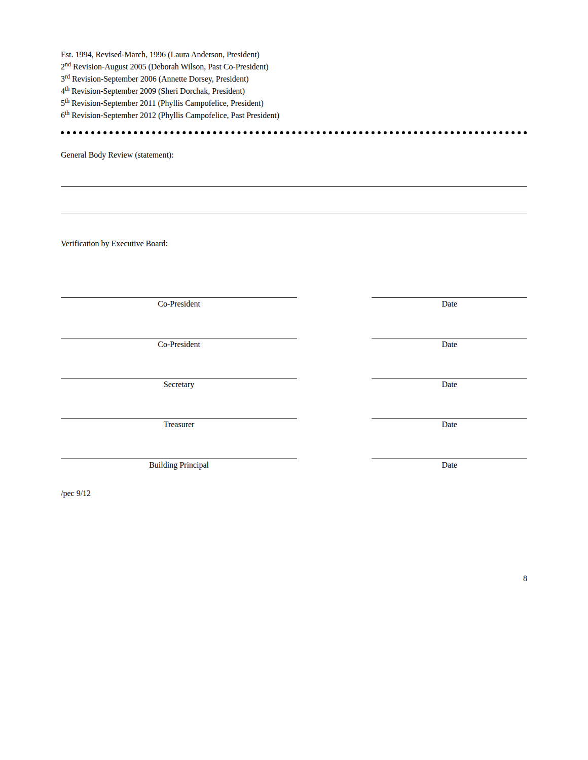Est. 1994, Revised-March, 1996 (Laura Anderson, President)
2nd Revision-August 2005 (Deborah Wilson, Past Co-President)
3rd Revision-September 2006 (Annette Dorsey, President)
4th Revision-September 2009 (Sheri Dorchak, President)
5th Revision-September 2011 (Phyllis Campofelice, President)
6th Revision-September 2012 (Phyllis Campofelice, Past President)
General Body Review (statement):
Verification by Executive Board:
| Co-President | | Date |
| Co-President | | Date |
| Secretary | | Date |
| Treasurer | | Date |
| Building Principal | | Date |
/pec 9/12
8